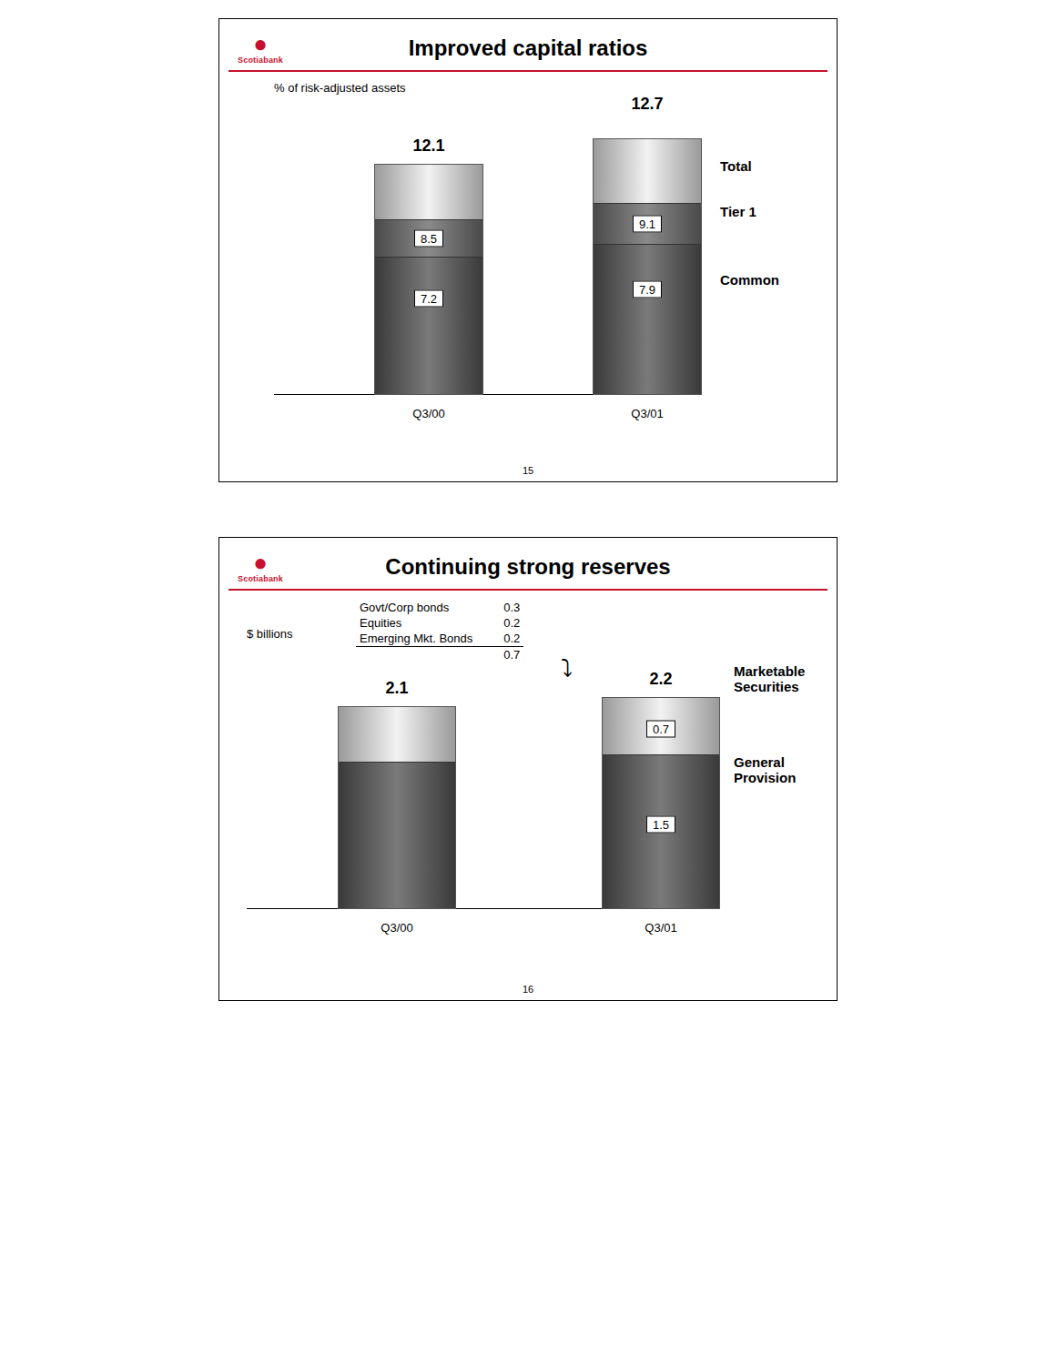●
Scotiabank
Improved capital ratios
% of risk-adjusted assets
12.1
8.5
7.2
Q3/00
12.7
9.1
7.9
Q3/01
Total
Tier 1
Common
15
●
Scotiabank
Continuing strong reserves
$ billions
| Govt/Corp bonds | 0.3 |
| Equities | 0.2 |
| Emerging Mkt. Bonds | 0.2 |
| | 0.7 |
2.1
Q3/00
2.2
0.7
1.5
Q3/01
⤵
Marketable
Securities
General
Provision
16